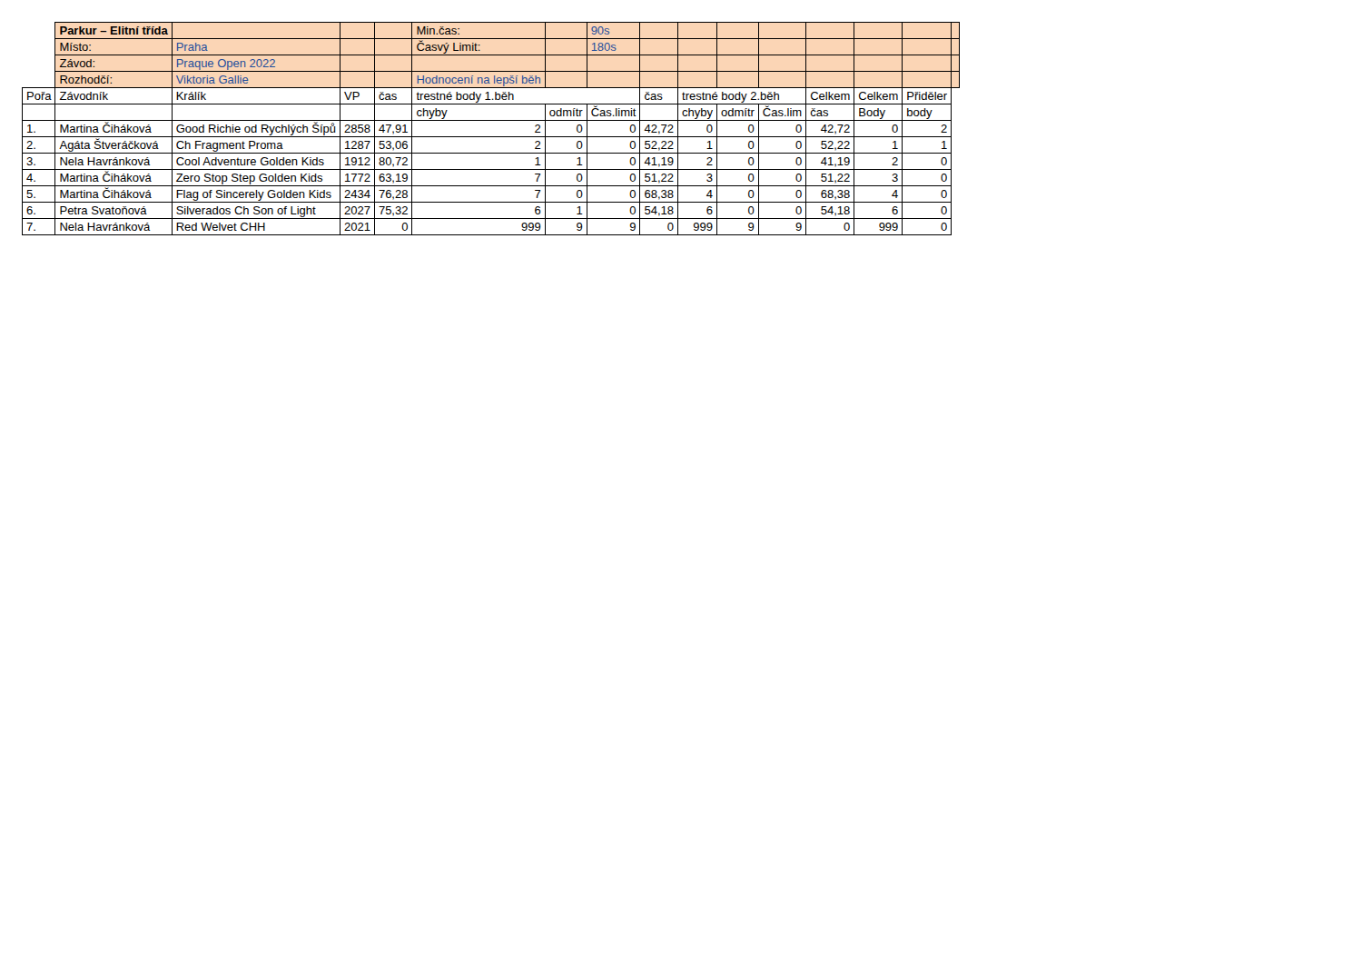| | Parkur – Elitní třída | | | | Min.čas: | | 90s | | | | | | | | |
| | Místo: | Praha | | | Časvý Limit: | | 180s | | | | | | | | |
| | Závod: | Praque Open 2022 | | | | | | | | | | | | | |
| | Rozhodčí: | Viktoria Gallie | | | Hodnocení na lepší běh | | | | | | | | | | |
| Pořa | Závodník | Králík | VP | čas | trestné body 1.běh | čas | trestné body 2.běh | Celkem | Celkem | Přiděler |
| | | | | | chyby | odmítr | Čas.limit | | chyby | odmítr | Čas.lim | čas | Body | body |
| 1. | Martina Čiháková | Good Richie od Rychlých Šípů | 2858 | 47,91 | 2 | 0 | 0 | 42,72 | 0 | 0 | 0 | 42,72 | 0 | 2 |
| 2. | Agáta Štveráčková | Ch Fragment Proma | 1287 | 53,06 | 2 | 0 | 0 | 52,22 | 1 | 0 | 0 | 52,22 | 1 | 1 |
| 3. | Nela Havránková | Cool Adventure Golden Kids | 1912 | 80,72 | 1 | 1 | 0 | 41,19 | 2 | 0 | 0 | 41,19 | 2 | 0 |
| 4. | Martina Čiháková | Zero Stop Step Golden Kids | 1772 | 63,19 | 7 | 0 | 0 | 51,22 | 3 | 0 | 0 | 51,22 | 3 | 0 |
| 5. | Martina Čiháková | Flag of Sincerely Golden Kids | 2434 | 76,28 | 7 | 0 | 0 | 68,38 | 4 | 0 | 0 | 68,38 | 4 | 0 |
| 6. | Petra Svatoňová | Silverados Ch Son of Light | 2027 | 75,32 | 6 | 1 | 0 | 54,18 | 6 | 0 | 0 | 54,18 | 6 | 0 |
| 7. | Nela Havránková | Red Welvet CHH | 2021 | 0 | 999 | 9 | 9 | 0 | 999 | 9 | 9 | 0 | 999 | 0 |